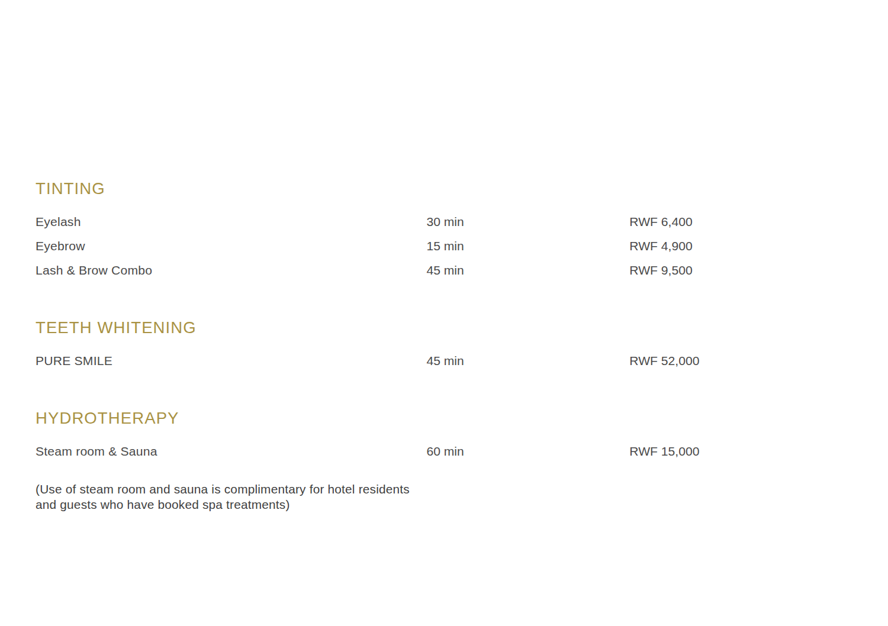Tinting
| Eyelash | 30 min | RWF 6,400 |
| Eyebrow | 15 min | RWF 4,900 |
| Lash & Brow Combo | 45 min | RWF 9,500 |
Teeth Whitening
| PURE SMILE | 45 min | RWF 52,000 |
Hydrotherapy
| Steam room & Sauna | 60 min | RWF 15,000 |
(Use of steam room and sauna is complimentary for hotel residents
and guests who have booked spa treatments)